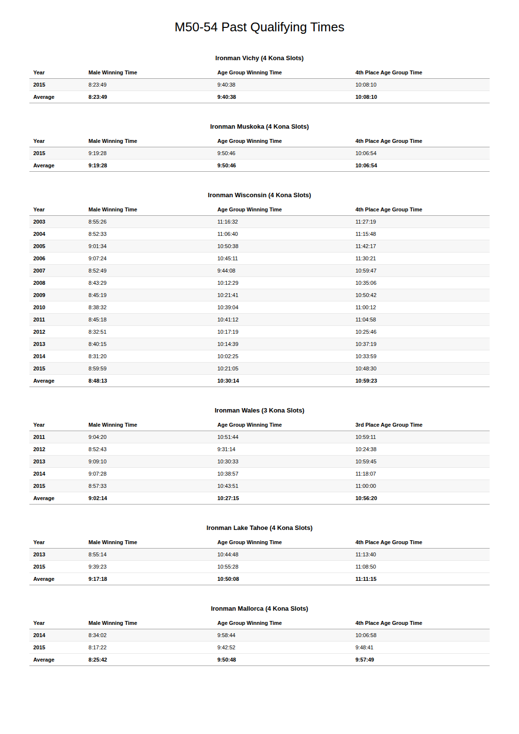M50-54 Past Qualifying Times
Ironman Vichy (4 Kona Slots)
| Year | Male Winning Time | Age Group Winning Time | 4th Place Age Group Time |
| --- | --- | --- | --- |
| 2015 | 8:23:49 | 9:40:38 | 10:08:10 |
| Average | 8:23:49 | 9:40:38 | 10:08:10 |
Ironman Muskoka (4 Kona Slots)
| Year | Male Winning Time | Age Group Winning Time | 4th Place Age Group Time |
| --- | --- | --- | --- |
| 2015 | 9:19:28 | 9:50:46 | 10:06:54 |
| Average | 9:19:28 | 9:50:46 | 10:06:54 |
Ironman Wisconsin (4 Kona Slots)
| Year | Male Winning Time | Age Group Winning Time | 4th Place Age Group Time |
| --- | --- | --- | --- |
| 2003 | 8:55:26 | 11:16:32 | 11:27:19 |
| 2004 | 8:52:33 | 11:06:40 | 11:15:48 |
| 2005 | 9:01:34 | 10:50:38 | 11:42:17 |
| 2006 | 9:07:24 | 10:45:11 | 11:30:21 |
| 2007 | 8:52:49 | 9:44:08 | 10:59:47 |
| 2008 | 8:43:29 | 10:12:29 | 10:35:06 |
| 2009 | 8:45:19 | 10:21:41 | 10:50:42 |
| 2010 | 8:38:32 | 10:39:04 | 11:00:12 |
| 2011 | 8:45:18 | 10:41:12 | 11:04:58 |
| 2012 | 8:32:51 | 10:17:19 | 10:25:46 |
| 2013 | 8:40:15 | 10:14:39 | 10:37:19 |
| 2014 | 8:31:20 | 10:02:25 | 10:33:59 |
| 2015 | 8:59:59 | 10:21:05 | 10:48:30 |
| Average | 8:48:13 | 10:30:14 | 10:59:23 |
Ironman Wales (3 Kona Slots)
| Year | Male Winning Time | Age Group Winning Time | 3rd Place Age Group Time |
| --- | --- | --- | --- |
| 2011 | 9:04:20 | 10:51:44 | 10:59:11 |
| 2012 | 8:52:43 | 9:31:14 | 10:24:38 |
| 2013 | 9:09:10 | 10:30:33 | 10:59:45 |
| 2014 | 9:07:28 | 10:38:57 | 11:18:07 |
| 2015 | 8:57:33 | 10:43:51 | 11:00:00 |
| Average | 9:02:14 | 10:27:15 | 10:56:20 |
Ironman Lake Tahoe (4 Kona Slots)
| Year | Male Winning Time | Age Group Winning Time | 4th Place Age Group Time |
| --- | --- | --- | --- |
| 2013 | 8:55:14 | 10:44:48 | 11:13:40 |
| 2015 | 9:39:23 | 10:55:28 | 11:08:50 |
| Average | 9:17:18 | 10:50:08 | 11:11:15 |
Ironman Mallorca (4 Kona Slots)
| Year | Male Winning Time | Age Group Winning Time | 4th Place Age Group Time |
| --- | --- | --- | --- |
| 2014 | 8:34:02 | 9:58:44 | 10:06:58 |
| 2015 | 8:17:22 | 9:42:52 | 9:48:41 |
| Average | 8:25:42 | 9:50:48 | 9:57:49 |